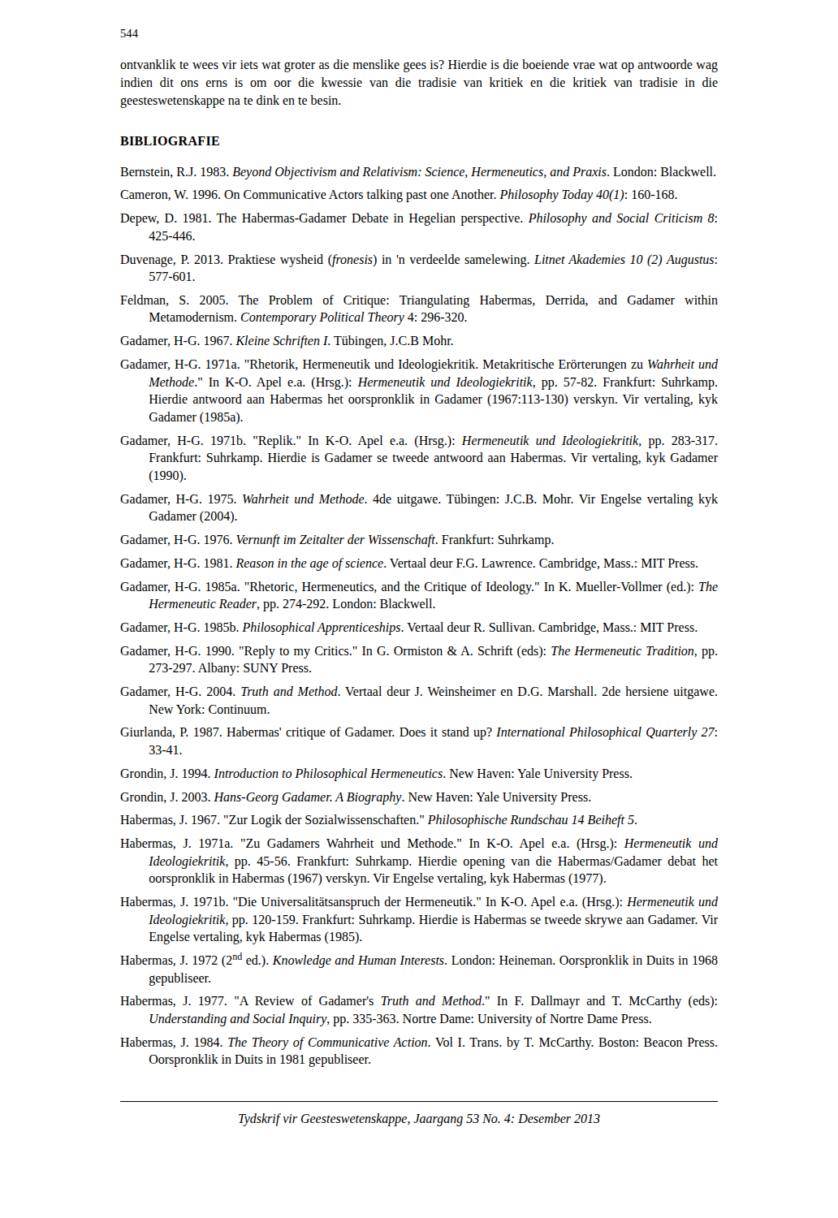544
ontvanklik te wees vir iets wat groter as die menslike gees is? Hierdie is die boeiende vrae wat op antwoorde wag indien dit ons erns is om oor die kwessie van die tradisie van kritiek en die kritiek van tradisie in die geesteswetenskappe na te dink en te besin.
BIBLIOGRAFIE
Bernstein, R.J. 1983. Beyond Objectivism and Relativism: Science, Hermeneutics, and Praxis. London: Blackwell.
Cameron, W. 1996. On Communicative Actors talking past one Another. Philosophy Today 40(1): 160-168.
Depew, D. 1981. The Habermas-Gadamer Debate in Hegelian perspective. Philosophy and Social Criticism 8: 425-446.
Duvenage, P. 2013. Praktiese wysheid (fronesis) in 'n verdeelde samelewing. Litnet Akademies 10 (2) Augustus: 577-601.
Feldman, S. 2005. The Problem of Critique: Triangulating Habermas, Derrida, and Gadamer within Metamodernism. Contemporary Political Theory 4: 296-320.
Gadamer, H-G. 1967. Kleine Schriften I. Tübingen, J.C.B Mohr.
Gadamer, H-G. 1971a. "Rhetorik, Hermeneutik und Ideologiekritik. Metakritische Erörterungen zu Wahrheit und Methode." In K-O. Apel e.a. (Hrsg.): Hermeneutik und Ideologiekritik, pp. 57-82. Frankfurt: Suhrkamp. Hierdie antwoord aan Habermas het oorspronklik in Gadamer (1967:113-130) verskyn. Vir vertaling, kyk Gadamer (1985a).
Gadamer, H-G. 1971b. "Replik." In K-O. Apel e.a. (Hrsg.): Hermeneutik und Ideologiekritik, pp. 283-317. Frankfurt: Suhrkamp. Hierdie is Gadamer se tweede antwoord aan Habermas. Vir vertaling, kyk Gadamer (1990).
Gadamer, H-G. 1975. Wahrheit und Methode. 4de uitgawe. Tübingen: J.C.B. Mohr. Vir Engelse vertaling kyk Gadamer (2004).
Gadamer, H-G. 1976. Vernunft im Zeitalter der Wissenschaft. Frankfurt: Suhrkamp.
Gadamer, H-G. 1981. Reason in the age of science. Vertaal deur F.G. Lawrence. Cambridge, Mass.: MIT Press.
Gadamer, H-G. 1985a. "Rhetoric, Hermeneutics, and the Critique of Ideology." In K. Mueller-Vollmer (ed.): The Hermeneutic Reader, pp. 274-292. London: Blackwell.
Gadamer, H-G. 1985b. Philosophical Apprenticeships. Vertaal deur R. Sullivan. Cambridge, Mass.: MIT Press.
Gadamer, H-G. 1990. "Reply to my Critics." In G. Ormiston & A. Schrift (eds): The Hermeneutic Tradition, pp. 273-297. Albany: SUNY Press.
Gadamer, H-G. 2004. Truth and Method. Vertaal deur J. Weinsheimer en D.G. Marshall. 2de hersiene uitgawe. New York: Continuum.
Giurlanda, P. 1987. Habermas' critique of Gadamer. Does it stand up? International Philosophical Quarterly 27: 33-41.
Grondin, J. 1994. Introduction to Philosophical Hermeneutics. New Haven: Yale University Press.
Grondin, J. 2003. Hans-Georg Gadamer. A Biography. New Haven: Yale University Press.
Habermas, J. 1967. "Zur Logik der Sozialwissenschaften." Philosophische Rundschau 14 Beiheft 5.
Habermas, J. 1971a. "Zu Gadamers Wahrheit und Methode." In K-O. Apel e.a. (Hrsg.): Hermeneutik und Ideologiekritik, pp. 45-56. Frankfurt: Suhrkamp. Hierdie opening van die Habermas/Gadamer debat het oorspronklik in Habermas (1967) verskyn. Vir Engelse vertaling, kyk Habermas (1977).
Habermas, J. 1971b. "Die Universalitätsanspruch der Hermeneutik." In K-O. Apel e.a. (Hrsg.): Hermeneutik und Ideologiekritik, pp. 120-159. Frankfurt: Suhrkamp. Hierdie is Habermas se tweede skrywe aan Gadamer. Vir Engelse vertaling, kyk Habermas (1985).
Habermas, J. 1972 (2nd ed.). Knowledge and Human Interests. London: Heineman. Oorspronklik in Duits in 1968 gepubliseer.
Habermas, J. 1977. "A Review of Gadamer's Truth and Method." In F. Dallmayr and T. McCarthy (eds): Understanding and Social Inquiry, pp. 335-363. Nortre Dame: University of Nortre Dame Press.
Habermas, J. 1984. The Theory of Communicative Action. Vol I. Trans. by T. McCarthy. Boston: Beacon Press. Oorspronklik in Duits in 1981 gepubliseer.
Tydskrif vir Geesteswetenskappe, Jaargang 53 No. 4: Desember 2013